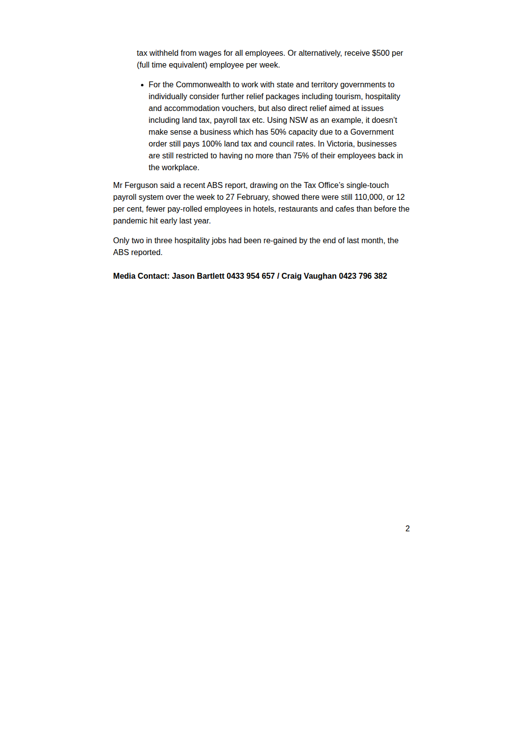tax withheld from wages for all employees. Or alternatively, receive $500 per (full time equivalent) employee per week.
For the Commonwealth to work with state and territory governments to individually consider further relief packages including tourism, hospitality and accommodation vouchers, but also direct relief aimed at issues including land tax, payroll tax etc. Using NSW as an example, it doesn’t make sense a business which has 50% capacity due to a Government order still pays 100% land tax and council rates. In Victoria, businesses are still restricted to having no more than 75% of their employees back in the workplace.
Mr Ferguson said a recent ABS report, drawing on the Tax Office’s single-touch payroll system over the week to 27 February, showed there were still 110,000, or 12 per cent, fewer pay-rolled employees in hotels, restaurants and cafes than before the pandemic hit early last year.
Only two in three hospitality jobs had been re-gained by the end of last month, the ABS reported.
Media Contact: Jason Bartlett 0433 954 657 / Craig Vaughan 0423 796 382
2